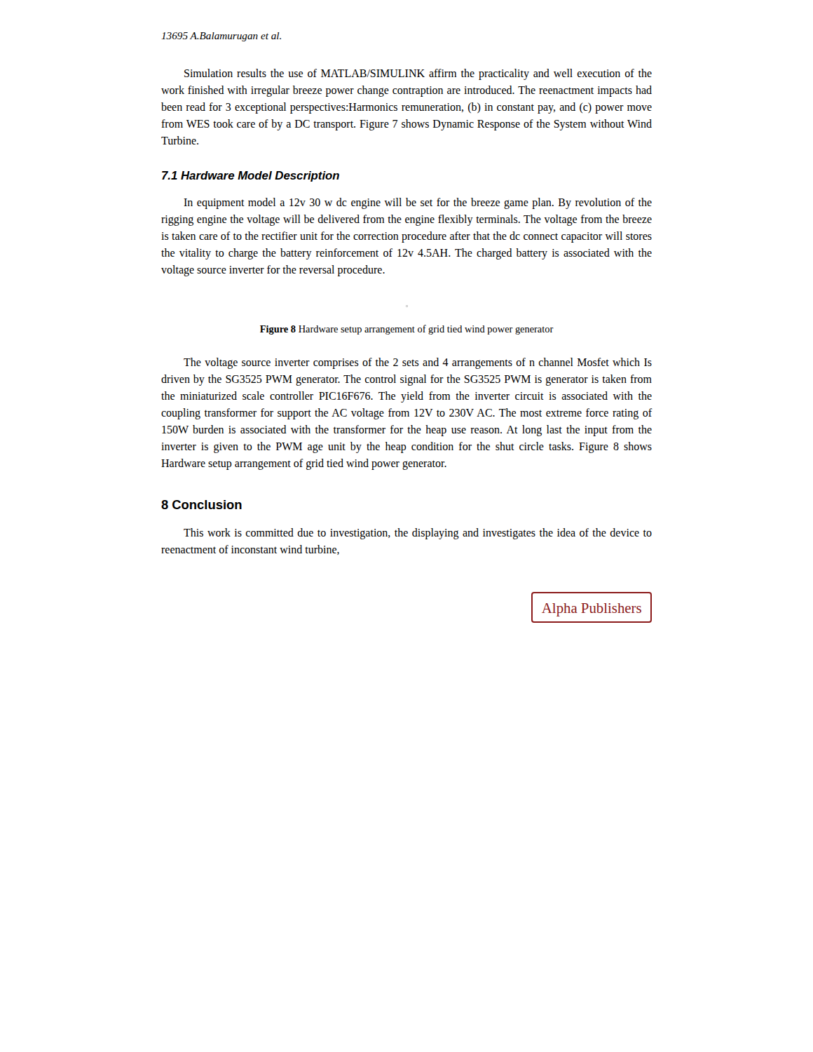13695 A.Balamurugan et al.
Simulation results the use of MATLAB/SIMULINK affirm the practicality and well execution of the work finished with irregular breeze power change contraption are introduced. The reenactment impacts had been read for 3 exceptional perspectives:Harmonics remuneration, (b) in constant pay, and (c) power move from WES took care of by a DC transport. Figure 7 shows Dynamic Response of the System without Wind Turbine.
7.1 Hardware Model Description
In equipment model a 12v 30 w dc engine will be set for the breeze game plan. By revolution of the rigging engine the voltage will be delivered from the engine flexibly terminals. The voltage from the breeze is taken care of to the rectifier unit for the correction procedure after that the dc connect capacitor will stores the vitality to charge the battery reinforcement of 12v 4.5AH. The charged battery is associated with the voltage source inverter for the reversal procedure.
Figure 8 Hardware setup arrangement of grid tied wind power generator
The voltage source inverter comprises of the 2 sets and 4 arrangements of n channel Mosfet which Is driven by the SG3525 PWM generator. The control signal for the SG3525 PWM is generator is taken from the miniaturized scale controller PIC16F676. The yield from the inverter circuit is associated with the coupling transformer for support the AC voltage from 12V to 230V AC. The most extreme force rating of 150W burden is associated with the transformer for the heap use reason. At long last the input from the inverter is given to the PWM age unit by the heap condition for the shut circle tasks. Figure 8 shows Hardware setup arrangement of grid tied wind power generator.
8 Conclusion
This work is committed due to investigation, the displaying and investigates the idea of the device to reenactment of inconstant wind turbine,
Alpha Publishers